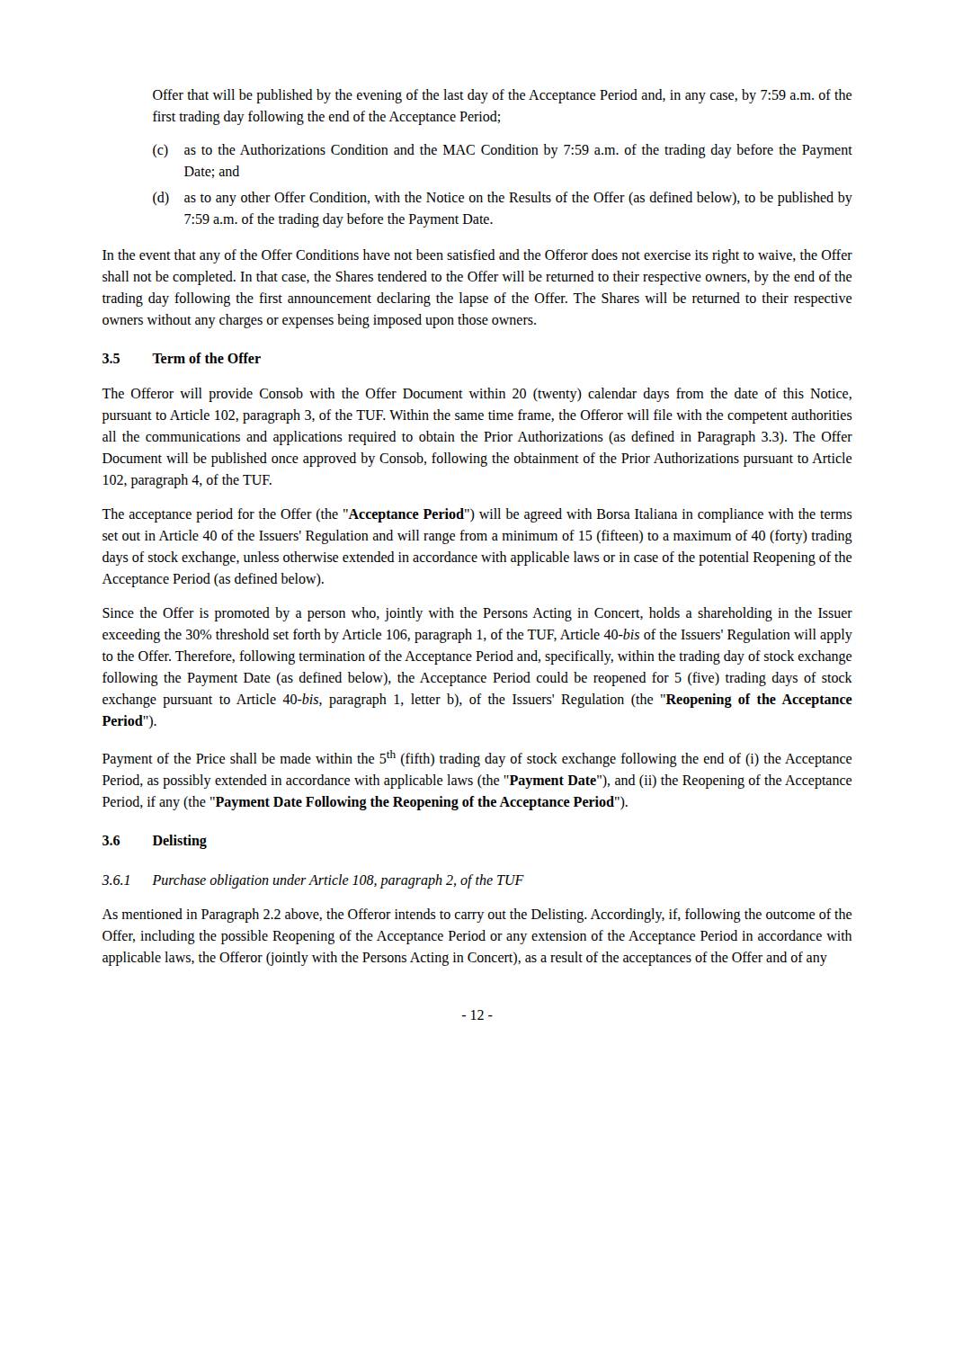Offer that will be published by the evening of the last day of the Acceptance Period and, in any case, by 7:59 a.m. of the first trading day following the end of the Acceptance Period;
(c) as to the Authorizations Condition and the MAC Condition by 7:59 a.m. of the trading day before the Payment Date; and
(d) as to any other Offer Condition, with the Notice on the Results of the Offer (as defined below), to be published by 7:59 a.m. of the trading day before the Payment Date.
In the event that any of the Offer Conditions have not been satisfied and the Offeror does not exercise its right to waive, the Offer shall not be completed. In that case, the Shares tendered to the Offer will be returned to their respective owners, by the end of the trading day following the first announcement declaring the lapse of the Offer. The Shares will be returned to their respective owners without any charges or expenses being imposed upon those owners.
3.5 Term of the Offer
The Offeror will provide Consob with the Offer Document within 20 (twenty) calendar days from the date of this Notice, pursuant to Article 102, paragraph 3, of the TUF. Within the same time frame, the Offeror will file with the competent authorities all the communications and applications required to obtain the Prior Authorizations (as defined in Paragraph 3.3). The Offer Document will be published once approved by Consob, following the obtainment of the Prior Authorizations pursuant to Article 102, paragraph 4, of the TUF.
The acceptance period for the Offer (the "Acceptance Period") will be agreed with Borsa Italiana in compliance with the terms set out in Article 40 of the Issuers' Regulation and will range from a minimum of 15 (fifteen) to a maximum of 40 (forty) trading days of stock exchange, unless otherwise extended in accordance with applicable laws or in case of the potential Reopening of the Acceptance Period (as defined below).
Since the Offer is promoted by a person who, jointly with the Persons Acting in Concert, holds a shareholding in the Issuer exceeding the 30% threshold set forth by Article 106, paragraph 1, of the TUF, Article 40-bis of the Issuers' Regulation will apply to the Offer. Therefore, following termination of the Acceptance Period and, specifically, within the trading day of stock exchange following the Payment Date (as defined below), the Acceptance Period could be reopened for 5 (five) trading days of stock exchange pursuant to Article 40-bis, paragraph 1, letter b), of the Issuers' Regulation (the "Reopening of the Acceptance Period").
Payment of the Price shall be made within the 5th (fifth) trading day of stock exchange following the end of (i) the Acceptance Period, as possibly extended in accordance with applicable laws (the "Payment Date"), and (ii) the Reopening of the Acceptance Period, if any (the "Payment Date Following the Reopening of the Acceptance Period").
3.6 Delisting
3.6.1 Purchase obligation under Article 108, paragraph 2, of the TUF
As mentioned in Paragraph 2.2 above, the Offeror intends to carry out the Delisting. Accordingly, if, following the outcome of the Offer, including the possible Reopening of the Acceptance Period or any extension of the Acceptance Period in accordance with applicable laws, the Offeror (jointly with the Persons Acting in Concert), as a result of the acceptances of the Offer and of any
- 12 -